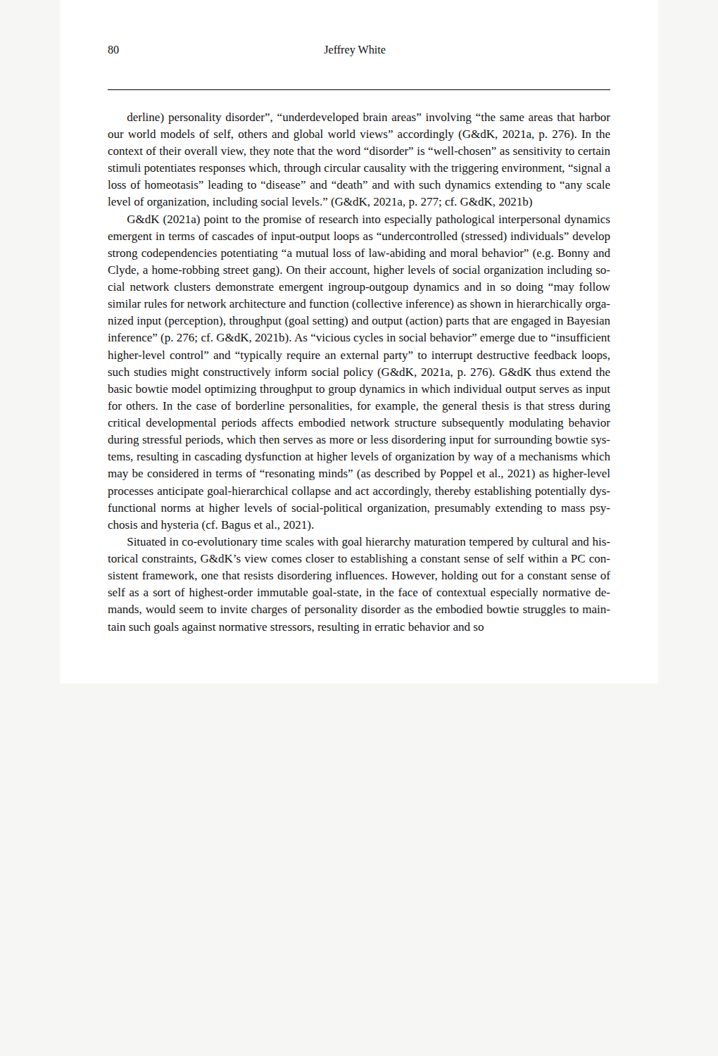80 Jeffrey White
derline) personality disorder”, “underdeveloped brain areas” involving “the same areas that harbor our world models of self, others and global world views” accordingly (G&dK, 2021a, p. 276). In the context of their overall view, they note that the word “disorder” is “well-chosen” as sensitivity to certain stimuli potentiates responses which, through circular causality with the triggering environment, “signal a loss of homeotasis” leading to “disease” and “death” and with such dynamics extending to “any scale level of organization, including social levels.” (G&dK, 2021a, p. 277; cf. G&dK, 2021b)
G&dK (2021a) point to the promise of research into especially pathological interpersonal dynamics emergent in terms of cascades of input-output loops as “undercontrolled (stressed) individuals” develop strong codependencies potentiating “a mutual loss of law-abiding and moral behavior” (e.g. Bonny and Clyde, a home-robbing street gang). On their account, higher levels of social organization including social network clusters demonstrate emergent ingroup-outgoup dynamics and in so doing “may follow similar rules for network architecture and function (collective inference) as shown in hierarchically organized input (perception), throughput (goal setting) and output (action) parts that are engaged in Bayesian inference” (p. 276; cf. G&dK, 2021b). As “vicious cycles in social behavior” emerge due to “insufficient higher-level control” and “typically require an external party” to interrupt destructive feedback loops, such studies might constructively inform social policy (G&dK, 2021a, p. 276). G&dK thus extend the basic bowtie model optimizing throughput to group dynamics in which individual output serves as input for others. In the case of borderline personalities, for example, the general thesis is that stress during critical developmental periods affects embodied network structure subsequently modulating behavior during stressful periods, which then serves as more or less disordering input for surrounding bowtie systems, resulting in cascading dysfunction at higher levels of organization by way of a mechanisms which may be considered in terms of “resonating minds” (as described by Poppel et al., 2021) as higher-level processes anticipate goal-hierarchical collapse and act accordingly, thereby establishing potentially dysfunctional norms at higher levels of social-political organization, presumably extending to mass psychosis and hysteria (cf. Bagus et al., 2021).
Situated in co-evolutionary time scales with goal hierarchy maturation tempered by cultural and historical constraints, G&dK’s view comes closer to establishing a constant sense of self within a PC consistent framework, one that resists disordering influences. However, holding out for a constant sense of self as a sort of highest-order immutable goal-state, in the face of contextual especially normative demands, would seem to invite charges of personality disorder as the embodied bowtie struggles to maintain such goals against normative stressors, resulting in erratic behavior and so